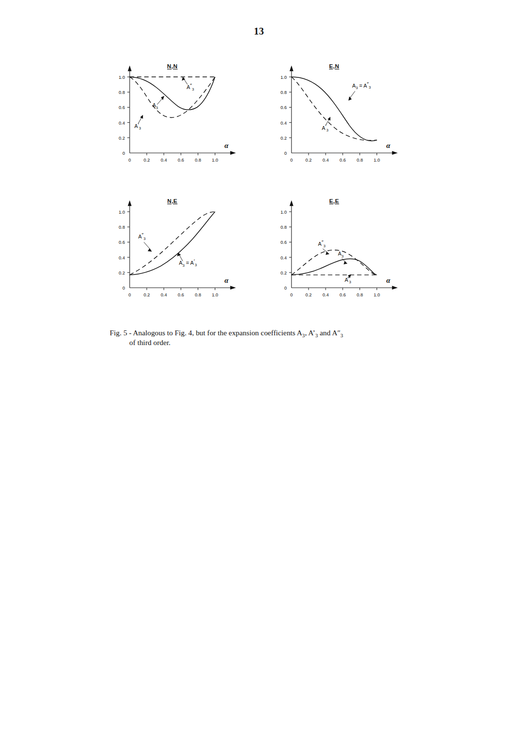13
N,N panel: coefficients A3, A'3, A''3 versus alpha 1.0 0.8 0.6 0.4 0.2 0 0 0.2 0.4 0.6 0.8 1.0 α N,N A″3 A3 A′3
E,N panel: coefficients A3 = A''3 and A'3 versus alpha 1.0 0.8 0.6 0.4 0.2 0 0 0.2 0.4 0.6 0.8 1.0 α E,N A3 = A″3 A′3
N,E panel: coefficients A''3 and A3 = A'3 versus alpha 1.0 0.8 0.6 0.4 0.2 0 0 0.2 0.4 0.6 0.8 1.0 α N,E A″3 A3 = A′3
E,E panel: coefficients A''3, A3 and A'3 versus alpha 1.0 0.8 0.6 0.4 0.2 0 0 0.2 0.4 0.6 0.8 1.0 α E,E A″3 A3 A′3
Fig. 5 - Analogous to Fig. 4, but for the expansion coefficients A3, A’3 and A″3 of third order.